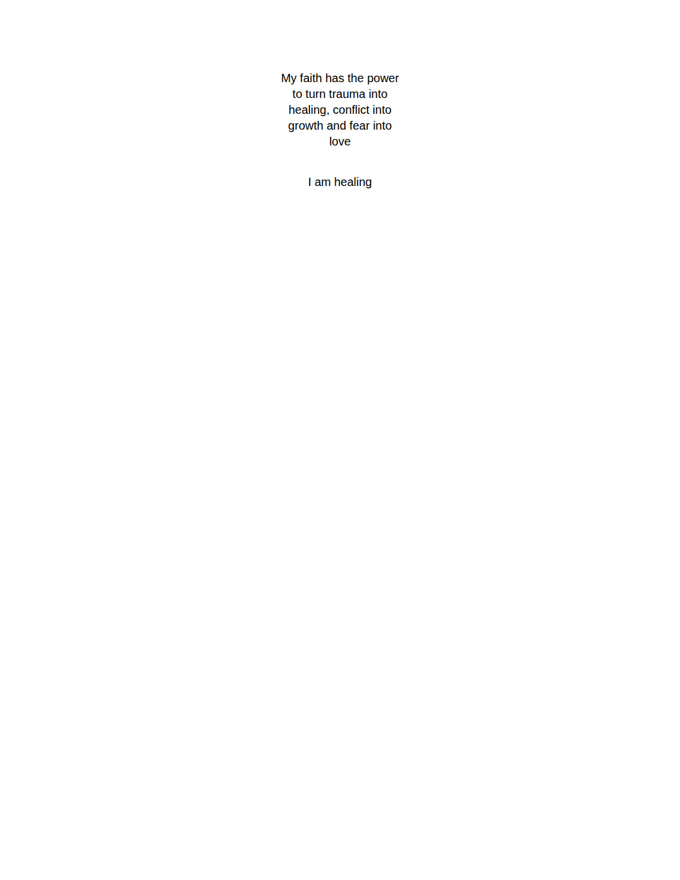My faith has the power to turn trauma into healing, conflict into growth and fear into love
I am healing